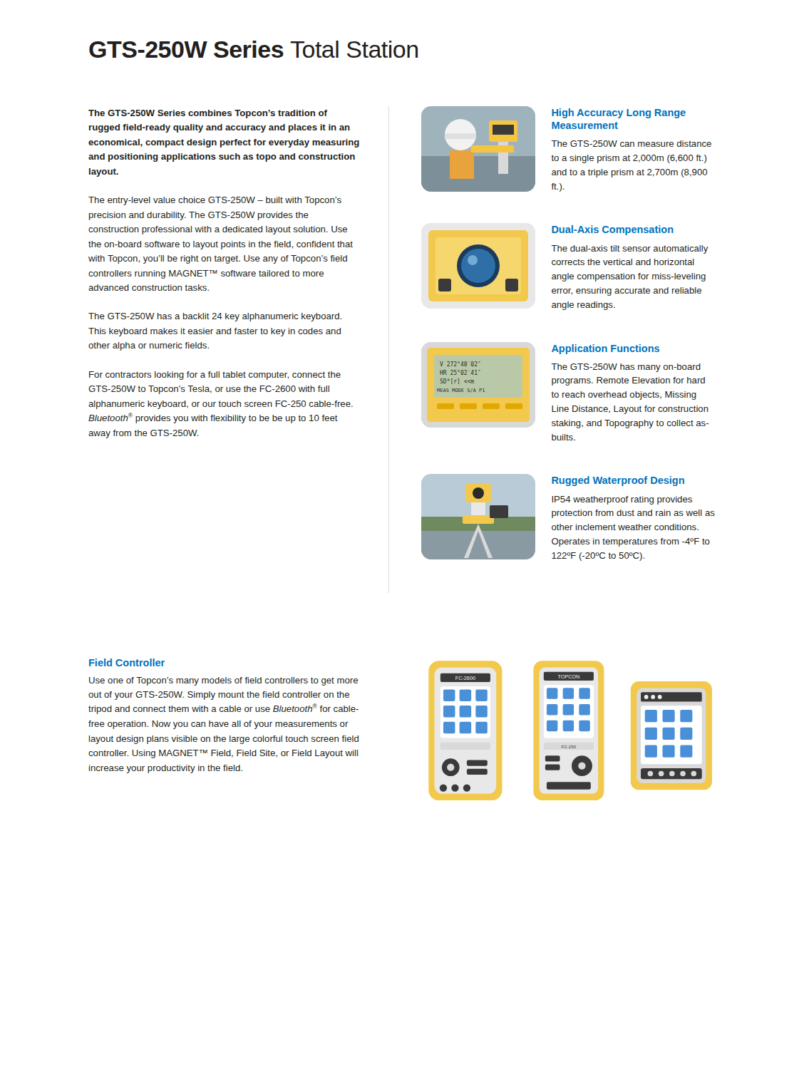GTS-250W Series Total Station
The GTS-250W Series combines Topcon’s tradition of rugged field-ready quality and accuracy and places it in an economical, compact design perfect for everyday measuring and positioning applications such as topo and construction layout.
The entry-level value choice GTS-250W – built with Topcon’s precision and durability. The GTS-250W provides the construction professional with a dedicated layout solution. Use the on-board software to layout points in the field, confident that with Topcon, you’ll be right on target. Use any of Topcon’s field controllers running MAGNET™ software tailored to more advanced construction tasks.
The GTS-250W has a backlit 24 key alphanumeric keyboard. This keyboard makes it easier and faster to key in codes and other alpha or numeric fields.
For contractors looking for a full tablet computer, connect the GTS-250W to Topcon’s Tesla, or use the FC-2600 with full alphanumeric keyboard, or our touch screen FC-250 cable-free. Bluetooth® provides you with flexibility to be be up to 10 feet away from the GTS-250W.
High Accuracy Long Range Measurement
The GTS-250W can measure distance to a single prism at 2,000m (6,600 ft.) and to a triple prism at 2,700m (8,900 ft.).
Dual-Axis Compensation
The dual-axis tilt sensor automatically corrects the vertical and horizontal angle compensation for miss-leveling error, ensuring accurate and reliable angle readings.
V 272°48′02″ HR 25°02′41″ SD*[r] <<m MEAS MODE S/A P1
Application Functions
The GTS-250W has many on-board programs. Remote Elevation for hard to reach overhead objects, Missing Line Distance, Layout for construction staking, and Topography to collect as-builts.
Rugged Waterproof Design
IP54 weatherproof rating provides protection from dust and rain as well as other inclement weather conditions. Operates in temperatures from -4ºF to 122ºF (-20ºC to 50ºC).
Field Controller
Use one of Topcon’s many models of field controllers to get more out of your GTS-250W. Simply mount the field controller on the tripod and connect them with a cable or use Bluetooth® for cable-free operation. Now you can have all of your measurements or layout design plans visible on the large colorful touch screen field controller. Using MAGNET™ Field, Field Site, or Field Layout will increase your productivity in the field.
FC-2600
TOPCON FC-250